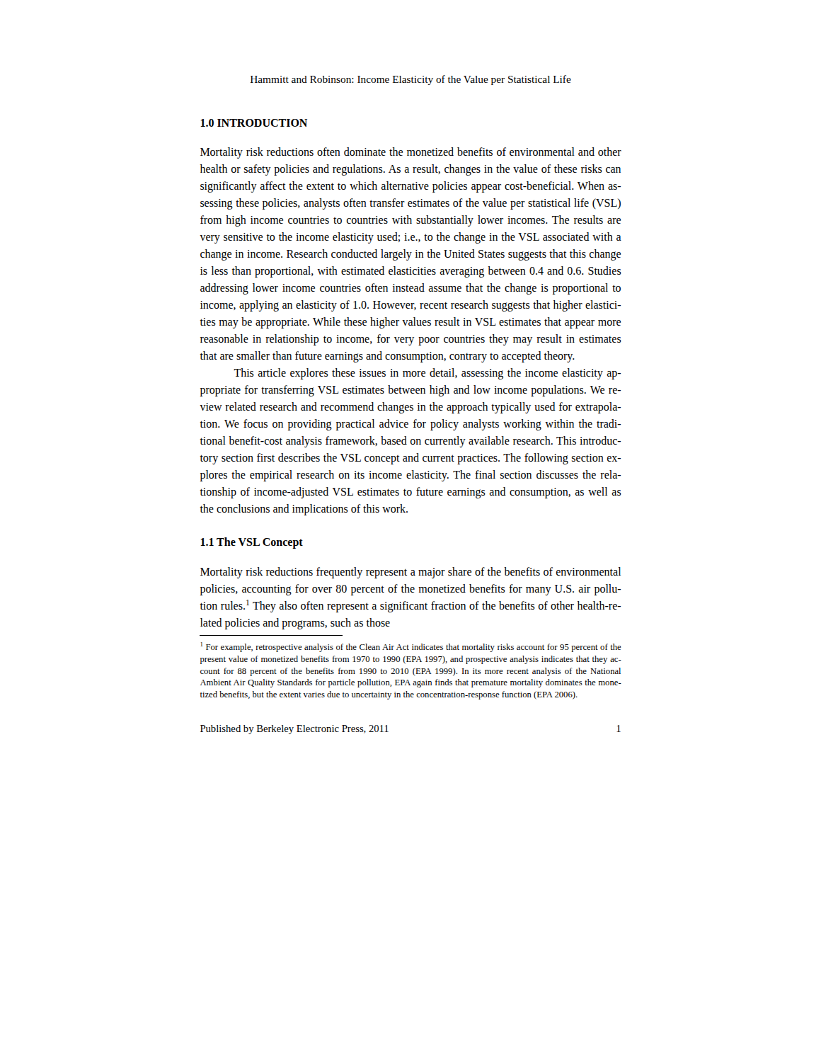Hammitt and Robinson: Income Elasticity of the Value per Statistical Life
1.0 INTRODUCTION
Mortality risk reductions often dominate the monetized benefits of environmental and other health or safety policies and regulations. As a result, changes in the value of these risks can significantly affect the extent to which alternative policies appear cost-beneficial. When assessing these policies, analysts often transfer estimates of the value per statistical life (VSL) from high income countries to countries with substantially lower incomes. The results are very sensitive to the income elasticity used; i.e., to the change in the VSL associated with a change in income. Research conducted largely in the United States suggests that this change is less than proportional, with estimated elasticities averaging between 0.4 and 0.6. Studies addressing lower income countries often instead assume that the change is proportional to income, applying an elasticity of 1.0. However, recent research suggests that higher elasticities may be appropriate. While these higher values result in VSL estimates that appear more reasonable in relationship to income, for very poor countries they may result in estimates that are smaller than future earnings and consumption, contrary to accepted theory.
This article explores these issues in more detail, assessing the income elasticity appropriate for transferring VSL estimates between high and low income populations. We review related research and recommend changes in the approach typically used for extrapolation. We focus on providing practical advice for policy analysts working within the traditional benefit-cost analysis framework, based on currently available research. This introductory section first describes the VSL concept and current practices. The following section explores the empirical research on its income elasticity. The final section discusses the relationship of income-adjusted VSL estimates to future earnings and consumption, as well as the conclusions and implications of this work.
1.1 The VSL Concept
Mortality risk reductions frequently represent a major share of the benefits of environmental policies, accounting for over 80 percent of the monetized benefits for many U.S. air pollution rules.1 They also often represent a significant fraction of the benefits of other health-related policies and programs, such as those
1 For example, retrospective analysis of the Clean Air Act indicates that mortality risks account for 95 percent of the present value of monetized benefits from 1970 to 1990 (EPA 1997), and prospective analysis indicates that they account for 88 percent of the benefits from 1990 to 2010 (EPA 1999). In its more recent analysis of the National Ambient Air Quality Standards for particle pollution, EPA again finds that premature mortality dominates the monetized benefits, but the extent varies due to uncertainty in the concentration-response function (EPA 2006).
Published by Berkeley Electronic Press, 2011 1